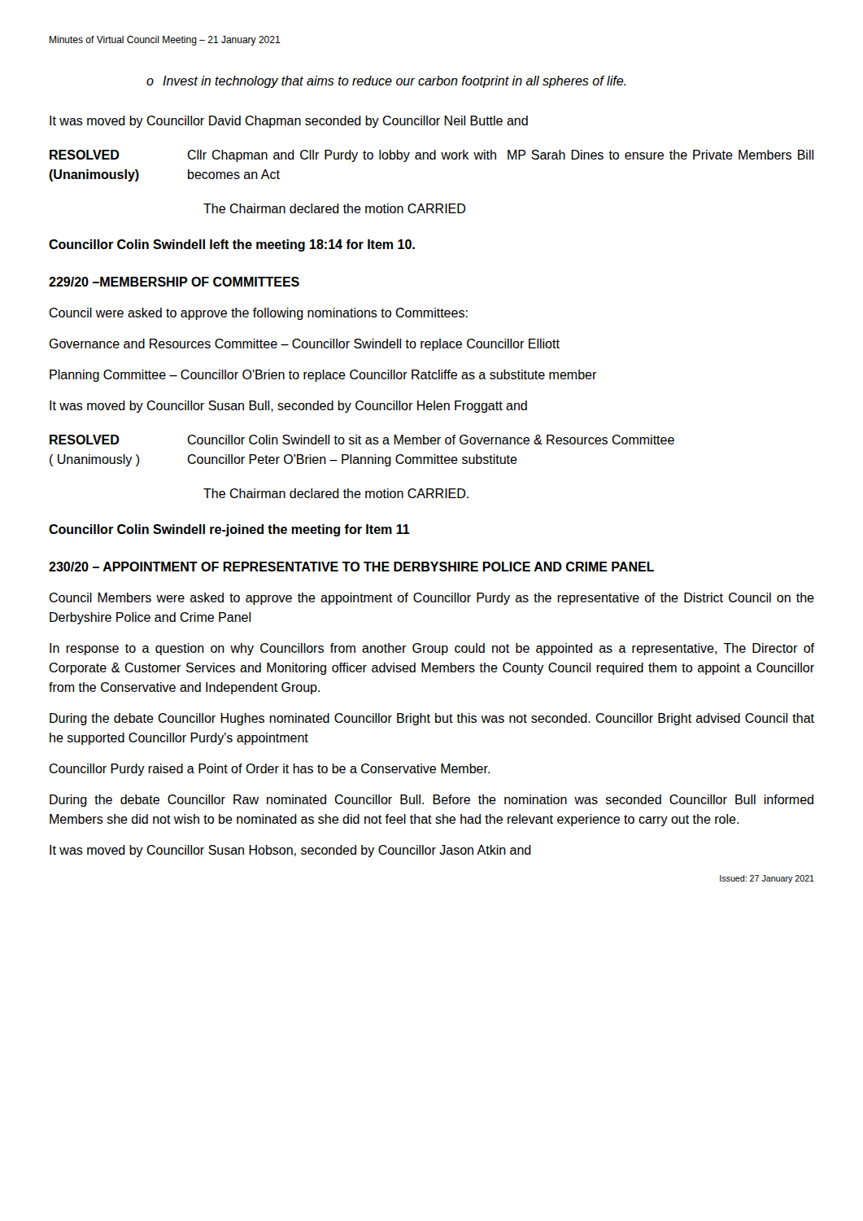Minutes of Virtual Council Meeting – 21 January 2021
o Invest in technology that aims to reduce our carbon footprint in all spheres of life.
It was moved by Councillor David Chapman seconded by Councillor Neil Buttle and
| RESOLVED (Unanimously) | Cllr Chapman and Cllr Purdy to lobby and work with MP Sarah Dines to ensure the Private Members Bill becomes an Act |
The Chairman declared the motion CARRIED
Councillor Colin Swindell left the meeting 18:14 for Item 10.
229/20 –MEMBERSHIP OF COMMITTEES
Council were asked to approve the following nominations to Committees:
Governance and Resources Committee – Councillor Swindell to replace Councillor Elliott
Planning Committee – Councillor O'Brien to replace Councillor Ratcliffe as a substitute member
It was moved by Councillor Susan Bull, seconded by Councillor Helen Froggatt and
| RESOLVED ( Unanimously ) | Councillor Colin Swindell to sit as a Member of Governance & Resources Committee Councillor Peter O'Brien – Planning Committee substitute |
The Chairman declared the motion CARRIED.
Councillor Colin Swindell re-joined the meeting for Item 11
230/20 – APPOINTMENT OF REPRESENTATIVE TO THE DERBYSHIRE POLICE AND CRIME PANEL
Council Members were asked to approve the appointment of Councillor Purdy as the representative of the District Council on the Derbyshire Police and Crime Panel
In response to a question on why Councillors from another Group could not be appointed as a representative, The Director of Corporate & Customer Services and Monitoring officer advised Members the County Council required them to appoint a Councillor from the Conservative and Independent Group.
During the debate Councillor Hughes nominated Councillor Bright but this was not seconded. Councillor Bright advised Council that he supported Councillor Purdy's appointment
Councillor Purdy raised a Point of Order it has to be a Conservative Member.
During the debate Councillor Raw nominated Councillor Bull. Before the nomination was seconded Councillor Bull informed Members she did not wish to be nominated as she did not feel that she had the relevant experience to carry out the role.
It was moved by Councillor Susan Hobson, seconded by Councillor Jason Atkin and
Issued: 27 January 2021